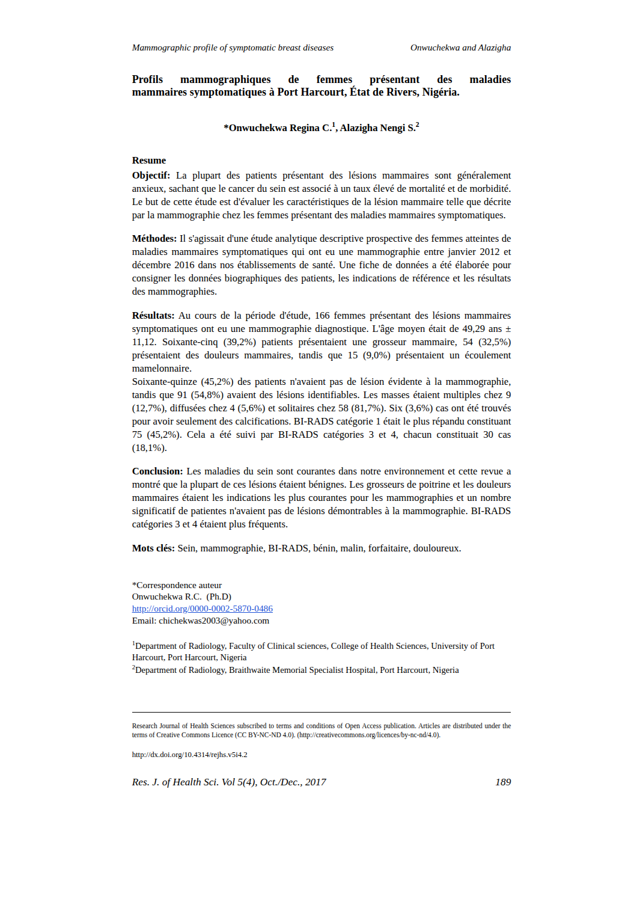Mammographic profile of symptomatic breast diseases
Onwuchekwa and Alazigha
Profils mammographiques de femmes présentant des maladies mammaires symptomatiques à Port Harcourt, État de Rivers, Nigéria.
*Onwuchekwa Regina C.1, Alazigha Nengi S.2
Resume
Objectif: La plupart des patients présentant des lésions mammaires sont généralement anxieux, sachant que le cancer du sein est associé à un taux élevé de mortalité et de morbidité. Le but de cette étude est d'évaluer les caractéristiques de la lésion mammaire telle que décrite par la mammographie chez les femmes présentant des maladies mammaires symptomatiques.
Méthodes: Il s'agissait d'une étude analytique descriptive prospective des femmes atteintes de maladies mammaires symptomatiques qui ont eu une mammographie entre janvier 2012 et décembre 2016 dans nos établissements de santé. Une fiche de données a été élaborée pour consigner les données biographiques des patients, les indications de référence et les résultats des mammographies.
Résultats: Au cours de la période d'étude, 166 femmes présentant des lésions mammaires symptomatiques ont eu une mammographie diagnostique. L'âge moyen était de 49,29 ans ± 11,12. Soixante-cinq (39,2%) patients présentaient une grosseur mammaire, 54 (32,5%) présentaient des douleurs mammaires, tandis que 15 (9,0%) présentaient un écoulement mamelonnaire.
Soixante-quinze (45,2%) des patients n'avaient pas de lésion évidente à la mammographie, tandis que 91 (54,8%) avaient des lésions identifiables. Les masses étaient multiples chez 9 (12,7%), diffusées chez 4 (5,6%) et solitaires chez 58 (81,7%). Six (3,6%) cas ont été trouvés pour avoir seulement des calcifications. BI-RADS catégorie 1 était le plus répandu constituant 75 (45,2%). Cela a été suivi par BI-RADS catégories 3 et 4, chacun constituait 30 cas (18,1%).
Conclusion: Les maladies du sein sont courantes dans notre environnement et cette revue a montré que la plupart de ces lésions étaient bénignes. Les grosseurs de poitrine et les douleurs mammaires étaient les indications les plus courantes pour les mammographies et un nombre significatif de patientes n'avaient pas de lésions démontrables à la mammographie. BI-RADS catégories 3 et 4 étaient plus fréquents.
Mots clés: Sein, mammographie, BI-RADS, bénin, malin, forfaitaire, douloureux.
*Correspondence auteur
Onwuchekwa R.C. (Ph.D)
http://orcid.org/0000-0002-5870-0486
Email: chichekwas2003@yahoo.com
1Department of Radiology, Faculty of Clinical sciences, College of Health Sciences, University of Port Harcourt, Port Harcourt, Nigeria
2Department of Radiology, Braithwaite Memorial Specialist Hospital, Port Harcourt, Nigeria
Research Journal of Health Sciences subscribed to terms and conditions of Open Access publication. Articles are distributed under the terms of Creative Commons Licence (CC BY-NC-ND 4.0). (http://creativecommons.org/licences/by-nc-nd/4.0).
http://dx.doi.org/10.4314/rejhs.v5i4.2
Res. J. of Health Sci. Vol 5(4), Oct./Dec., 2017
189